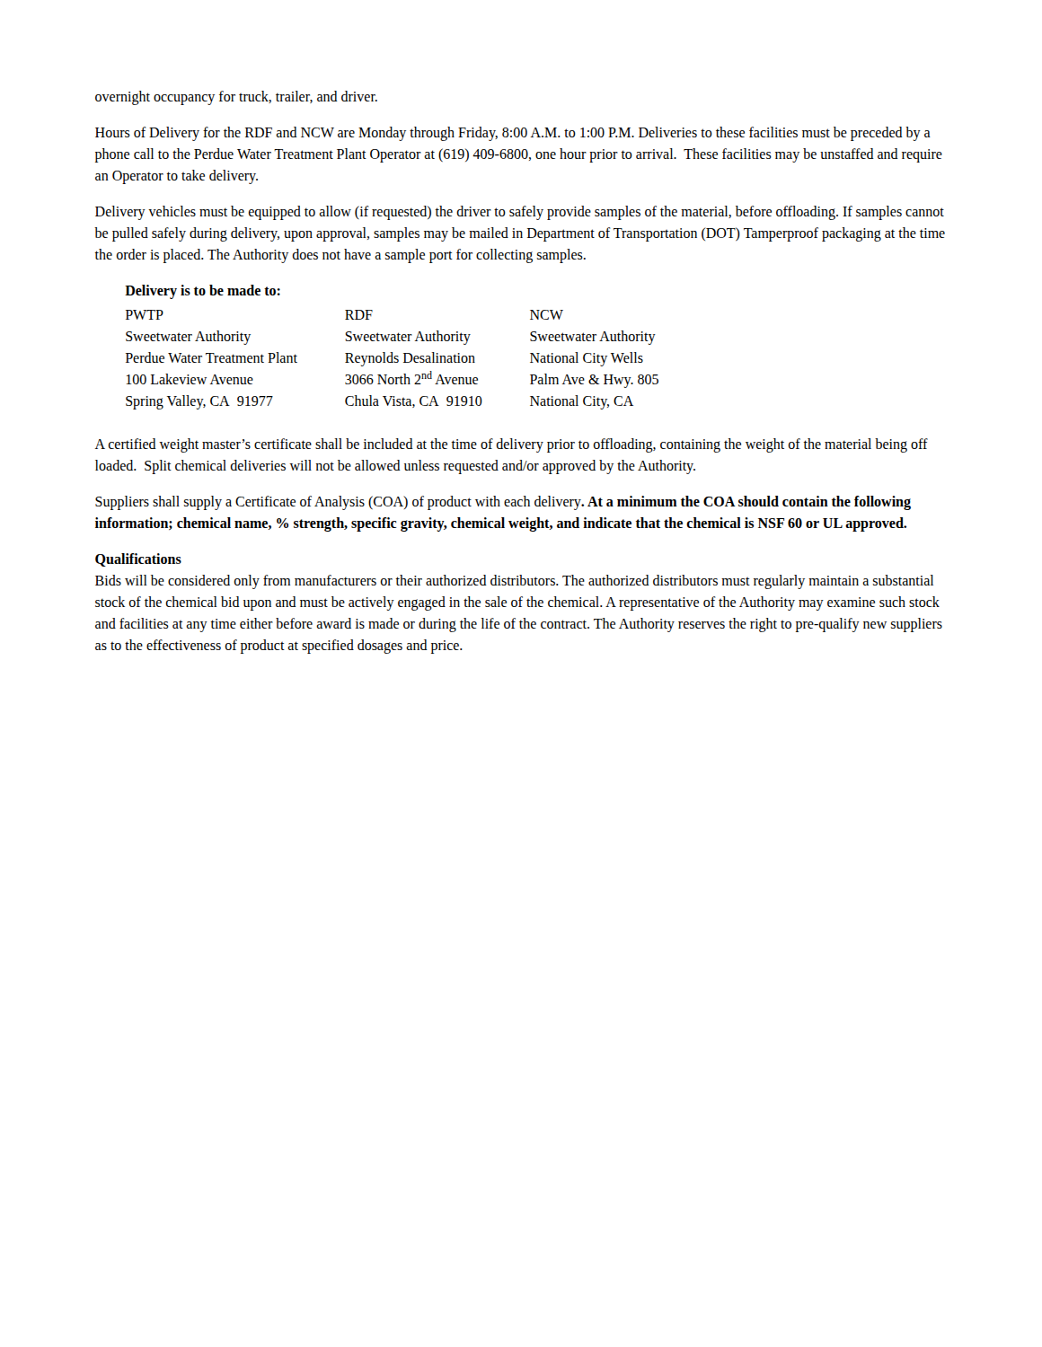overnight occupancy for truck, trailer, and driver.
Hours of Delivery for the RDF and NCW are Monday through Friday, 8:00 A.M. to 1:00 P.M. Deliveries to these facilities must be preceded by a phone call to the Perdue Water Treatment Plant Operator at (619) 409-6800, one hour prior to arrival. These facilities may be unstaffed and require an Operator to take delivery.
Delivery vehicles must be equipped to allow (if requested) the driver to safely provide samples of the material, before offloading. If samples cannot be pulled safely during delivery, upon approval, samples may be mailed in Department of Transportation (DOT) Tamperproof packaging at the time the order is placed. The Authority does not have a sample port for collecting samples.
Delivery is to be made to:
| PWTP | RDF | NCW |
| Sweetwater Authority | Sweetwater Authority | Sweetwater Authority |
| Perdue Water Treatment Plant | Reynolds Desalination | National City Wells |
| 100 Lakeview Avenue | 3066 North 2 nd Avenue | Palm Ave & Hwy. 805 |
| Spring Valley, CA 91977 | Chula Vista, CA 91910 | National City, CA |
A certified weight master’s certificate shall be included at the time of delivery prior to offloading, containing the weight of the material being off loaded. Split chemical deliveries will not be allowed unless requested and/or approved by the Authority.
Suppliers shall supply a Certificate of Analysis (COA) of product with each delivery. At a minimum the COA should contain the following information; chemical name, % strength, specific gravity, chemical weight, and indicate that the chemical is NSF 60 or UL approved.
Qualifications
Bids will be considered only from manufacturers or their authorized distributors. The authorized distributors must regularly maintain a substantial stock of the chemical bid upon and must be actively engaged in the sale of the chemical. A representative of the Authority may examine such stock and facilities at any time either before award is made or during the life of the contract. The Authority reserves the right to pre-qualify new suppliers as to the effectiveness of product at specified dosages and price.